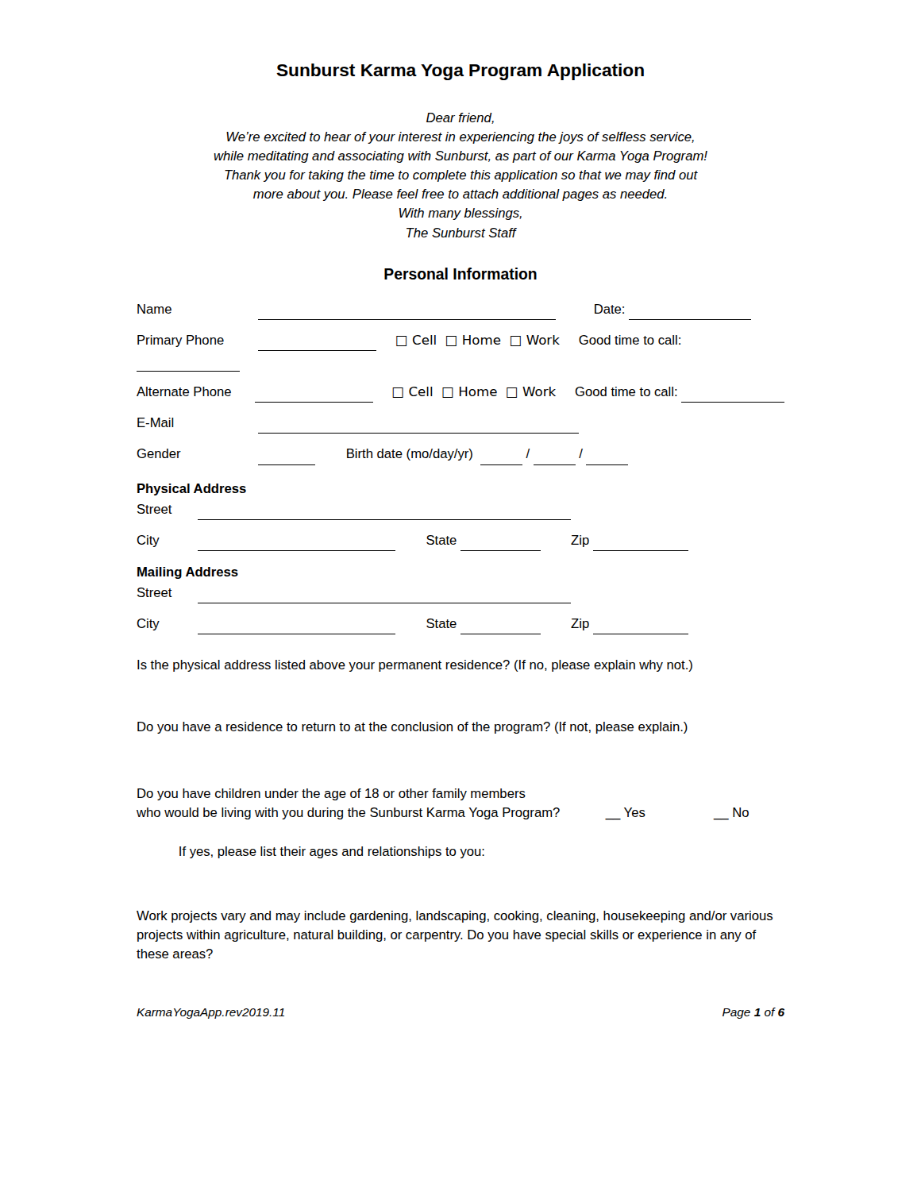Sunburst Karma Yoga Program Application
Dear friend,
We’re excited to hear of your interest in experiencing the joys of selfless service, while meditating and associating with Sunburst, as part of our Karma Yoga Program! Thank you for taking the time to complete this application so that we may find out more about you. Please feel free to attach additional pages as needed.
With many blessings,
The Sunburst Staff
Personal Information
Name Date:
Primary Phone □ Cell □ Home □ Work Good time to call:
Alternate Phone □ Cell □ Home □ Work Good time to call:
E-Mail
Gender Birth date (mo/day/yr) / /
Physical Address
Street
City State Zip
Mailing Address
Street
City State Zip
Is the physical address listed above your permanent residence? (If no, please explain why not.)
Do you have a residence to return to at the conclusion of the program? (If not, please explain.)
Do you have children under the age of 18 or other family members
who would be living with you during the Sunburst Karma Yoga Program? __ Yes __ No
If yes, please list their ages and relationships to you:
Work projects vary and may include gardening, landscaping, cooking, cleaning, housekeeping and/or various projects within agriculture, natural building, or carpentry. Do you have special skills or experience in any of these areas?
KarmaYogaApp.rev2019.11 Page 1 of 6